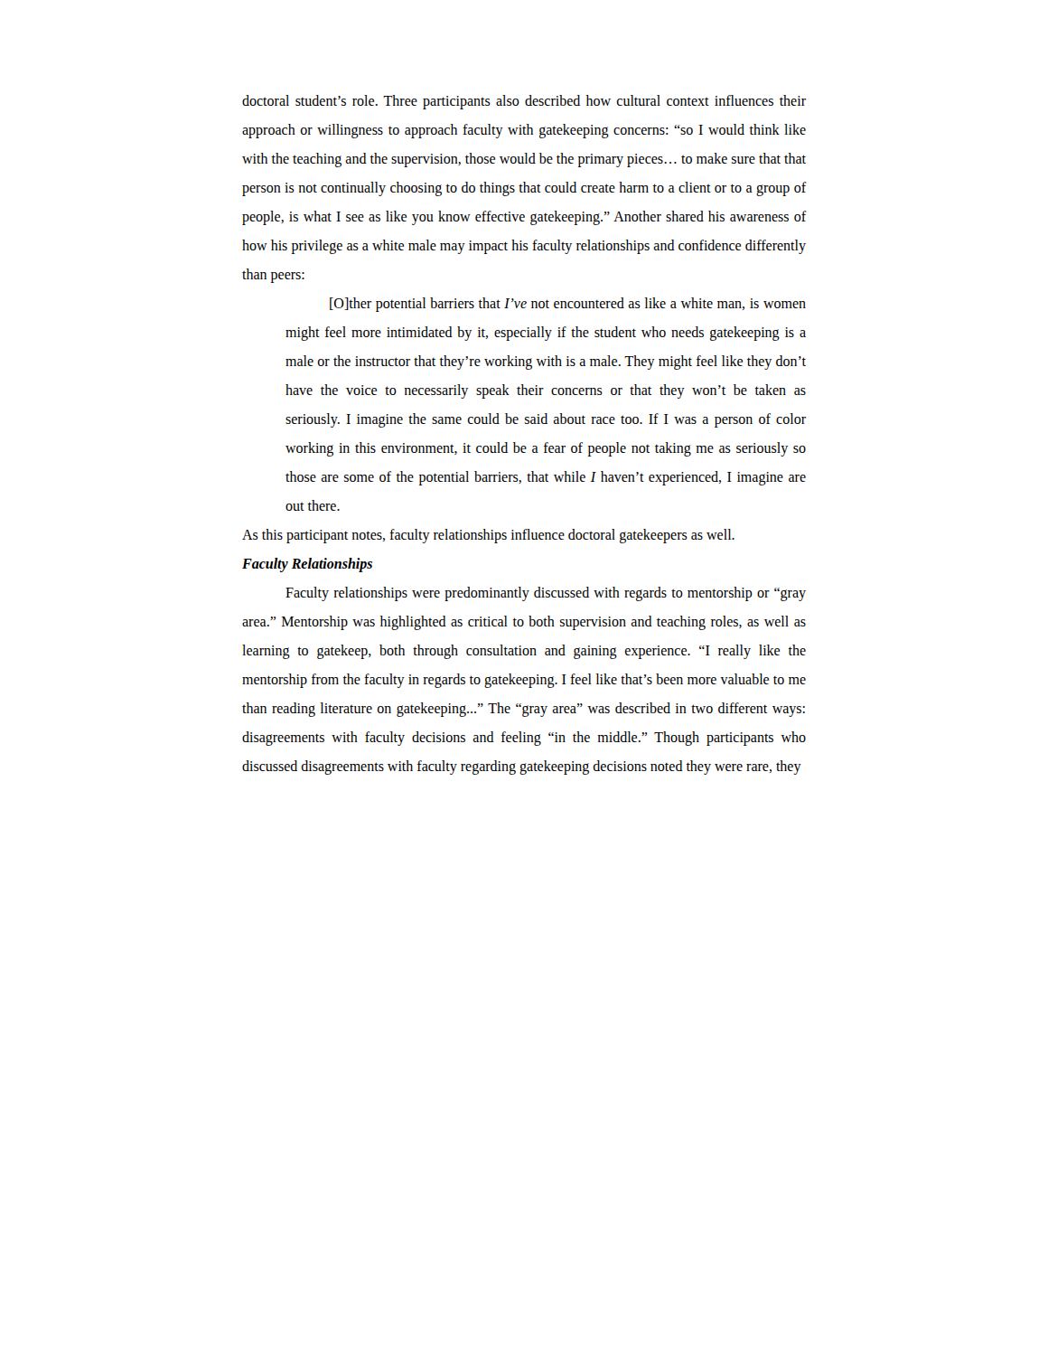doctoral student’s role. Three participants also described how cultural context influences their approach or willingness to approach faculty with gatekeeping concerns: “so I would think like with the teaching and the supervision, those would be the primary pieces… to make sure that that person is not continually choosing to do things that could create harm to a client or to a group of people, is what I see as like you know effective gatekeeping.” Another shared his awareness of how his privilege as a white male may impact his faculty relationships and confidence differently than peers:
[O]ther potential barriers that I’ve not encountered as like a white man, is women might feel more intimidated by it, especially if the student who needs gatekeeping is a male or the instructor that they’re working with is a male. They might feel like they don’t have the voice to necessarily speak their concerns or that they won’t be taken as seriously. I imagine the same could be said about race too. If I was a person of color working in this environment, it could be a fear of people not taking me as seriously so those are some of the potential barriers, that while I haven’t experienced, I imagine are out there.
As this participant notes, faculty relationships influence doctoral gatekeepers as well.
Faculty Relationships
Faculty relationships were predominantly discussed with regards to mentorship or “gray area.” Mentorship was highlighted as critical to both supervision and teaching roles, as well as learning to gatekeep, both through consultation and gaining experience. “I really like the mentorship from the faculty in regards to gatekeeping. I feel like that’s been more valuable to me than reading literature on gatekeeping...” The “gray area” was described in two different ways: disagreements with faculty decisions and feeling “in the middle.” Though participants who discussed disagreements with faculty regarding gatekeeping decisions noted they were rare, they